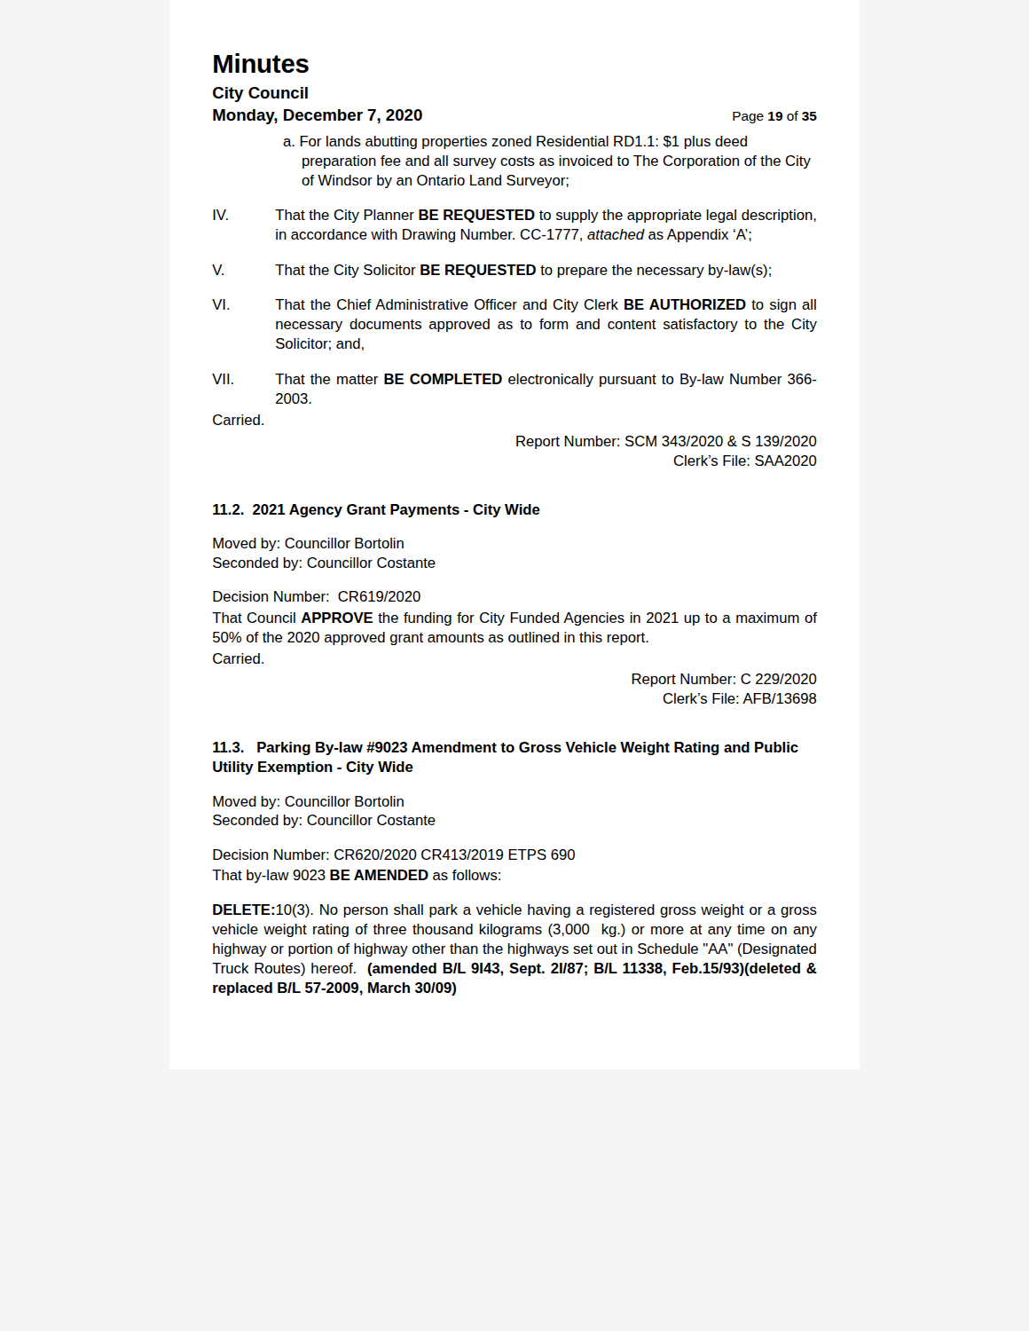Minutes
City Council
Monday, December 7, 2020 Page 19 of 35
a. For lands abutting properties zoned Residential RD1.1: $1 plus deed preparation fee and all survey costs as invoiced to The Corporation of the City of Windsor by an Ontario Land Surveyor;
IV.
That the City Planner BE REQUESTED to supply the appropriate legal description, in accordance with Drawing Number. CC-1777, attached as Appendix ‘A’;
V.
That the City Solicitor BE REQUESTED to prepare the necessary by-law(s);
VI.
That the Chief Administrative Officer and City Clerk BE AUTHORIZED to sign all necessary documents approved as to form and content satisfactory to the City Solicitor; and,
VII.
That the matter BE COMPLETED electronically pursuant to By-law Number 366-2003.
Carried.
Report Number: SCM 343/2020 & S 139/2020
Clerk’s File: SAA2020
11.2. 2021 Agency Grant Payments - City Wide
Moved by: Councillor Bortolin
Seconded by: Councillor Costante
Decision Number: CR619/2020
That Council APPROVE the funding for City Funded Agencies in 2021 up to a maximum of 50% of the 2020 approved grant amounts as outlined in this report.
Carried.
Report Number: C 229/2020
Clerk’s File: AFB/13698
11.3. Parking By-law #9023 Amendment to Gross Vehicle Weight Rating and Public Utility Exemption - City Wide
Moved by: Councillor Bortolin
Seconded by: Councillor Costante
Decision Number: CR620/2020 CR413/2019 ETPS 690
That by-law 9023 BE AMENDED as follows:
DELETE: 10(3). No person shall park a vehicle having a registered gross weight or a gross vehicle weight rating of three thousand kilograms (3,000 kg.) or more at any time on any highway or portion of highway other than the highways set out in Schedule "AA" (Designated Truck Routes) hereof. (amended B/L 9I43, Sept. 2I/87; B/L 11338, Feb.15/93)(deleted & replaced B/L 57-2009, March 30/09)